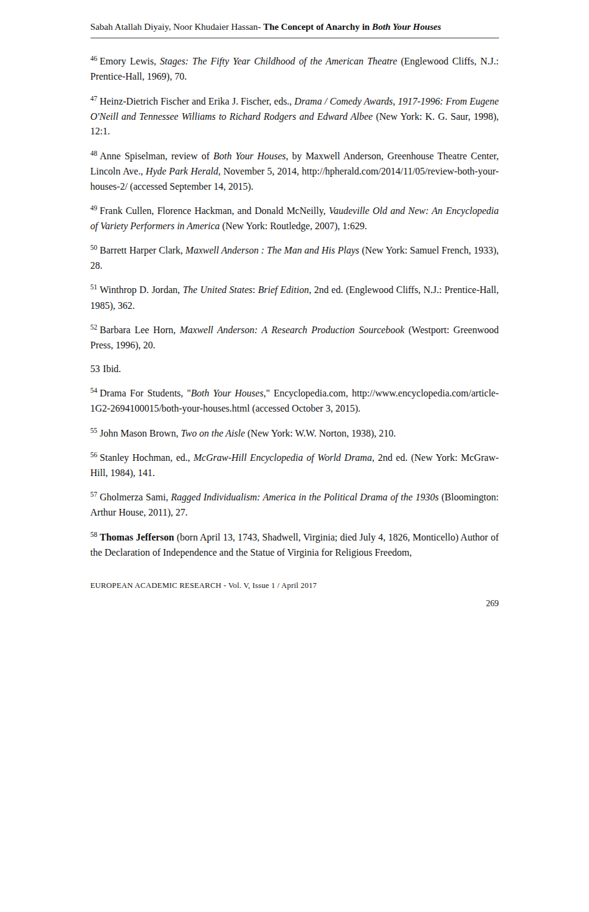Sabah Atallah Diyaiy, Noor Khudaier Hassan- The Concept of Anarchy in Both Your Houses
46 Emory Lewis, Stages: The Fifty Year Childhood of the American Theatre (Englewood Cliffs, N.J.: Prentice-Hall, 1969), 70.
47 Heinz-Dietrich Fischer and Erika J. Fischer, eds., Drama / Comedy Awards, 1917-1996: From Eugene O'Neill and Tennessee Williams to Richard Rodgers and Edward Albee (New York: K. G. Saur, 1998), 12:1.
48 Anne Spiselman, review of Both Your Houses, by Maxwell Anderson, Greenhouse Theatre Center, Lincoln Ave., Hyde Park Herald, November 5, 2014, http://hpherald.com/2014/11/05/review-both-your-houses-2/ (accessed September 14, 2015).
49 Frank Cullen, Florence Hackman, and Donald McNeilly, Vaudeville Old and New: An Encyclopedia of Variety Performers in America (New York: Routledge, 2007), 1:629.
50 Barrett Harper Clark, Maxwell Anderson : The Man and His Plays (New York: Samuel French, 1933), 28.
51 Winthrop D. Jordan, The United States: Brief Edition, 2nd ed. (Englewood Cliffs, N.J.: Prentice-Hall, 1985), 362.
52 Barbara Lee Horn, Maxwell Anderson: A Research Production Sourcebook (Westport: Greenwood Press, 1996), 20.
53 Ibid.
54 Drama For Students, "Both Your Houses," Encyclopedia.com, http://www.encyclopedia.com/article-1G2-2694100015/both-your-houses.html (accessed October 3, 2015).
55 John Mason Brown, Two on the Aisle (New York: W.W. Norton, 1938), 210.
56 Stanley Hochman, ed., McGraw-Hill Encyclopedia of World Drama, 2nd ed. (New York: McGraw-Hill, 1984), 141.
57 Gholmerza Sami, Ragged Individualism: America in the Political Drama of the 1930s (Bloomington: Arthur House, 2011), 27.
58 Thomas Jefferson (born April 13, 1743, Shadwell, Virginia; died July 4, 1826, Monticello) Author of the Declaration of Independence and the Statue of Virginia for Religious Freedom,
EUROPEAN ACADEMIC RESEARCH - Vol. V, Issue 1 / April 2017 269